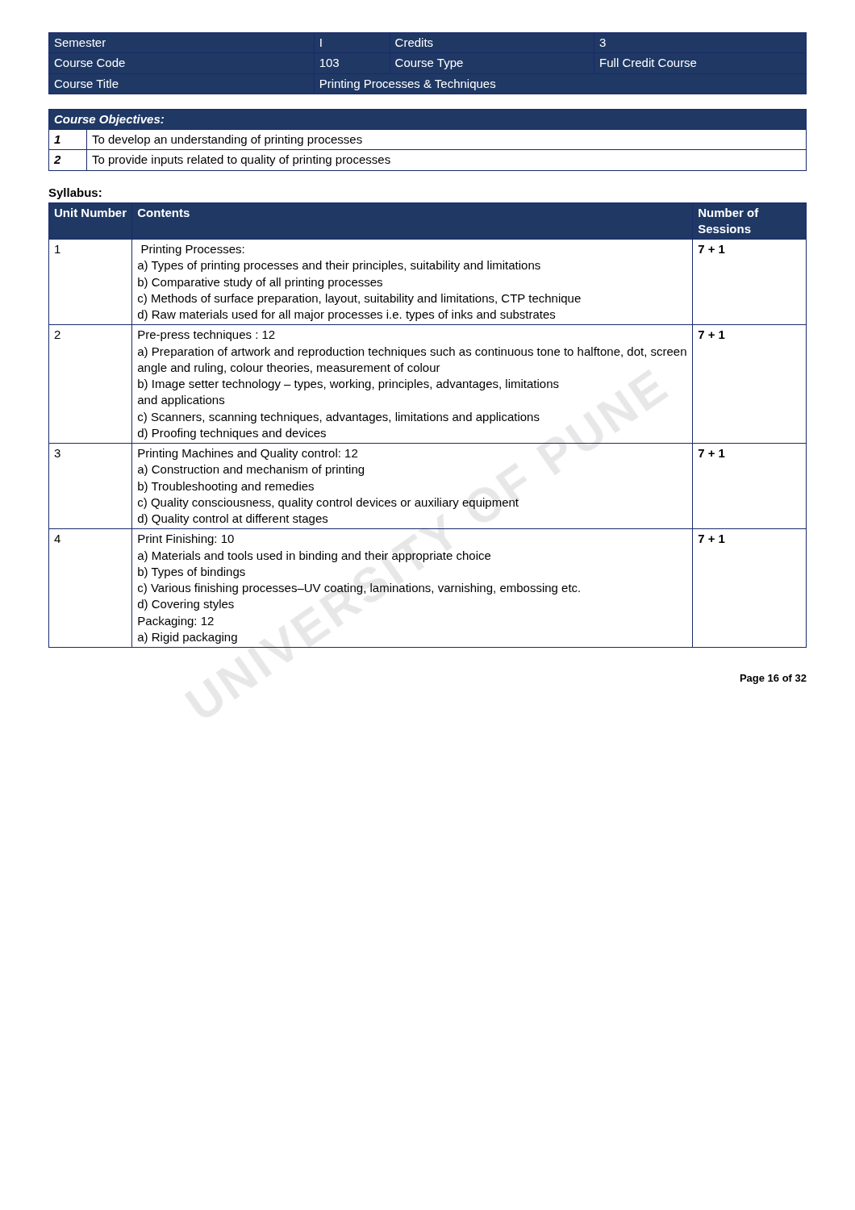UNIVERSITY OF PUNE
| Semester | I | Credits | 3 |
| Course Code | 103 | Course Type | Full Credit Course |
| Course Title | Printing Processes & Techniques |
| Course Objectives: |
| 1 | To develop an understanding of printing processes |
| 2 | To provide inputs related to quality of printing processes |
Syllabus:
| Unit Number | Contents | Number of Sessions |
| --- | --- | --- |
| 1 | Printing Processes: a) Types of printing processes and their principles, suitability and limitations b) Comparative study of all printing processes c) Methods of surface preparation, layout, suitability and limitations, CTP technique d) Raw materials used for all major processes i.e. types of inks and substrates | 7 + 1 |
| 2 | Pre-press techniques : 12 a) Preparation of artwork and reproduction techniques such as continuous tone to halftone, dot, screen angle and ruling, colour theories, measurement of colour b) Image setter technology – types, working, principles, advantages, limitations and applications c) Scanners, scanning techniques, advantages, limitations and applications d) Proofing techniques and devices | 7 + 1 |
| 3 | Printing Machines and Quality control: 12 a) Construction and mechanism of printing b) Troubleshooting and remedies c) Quality consciousness, quality control devices or auxiliary equipment d) Quality control at different stages | 7 + 1 |
| 4 | Print Finishing: 10 a) Materials and tools used in binding and their appropriate choice b) Types of bindings c) Various finishing processes–UV coating, laminations, varnishing, embossing etc. d) Covering styles Packaging: 12 a) Rigid packaging | 7 + 1 |
Page 16 of 32